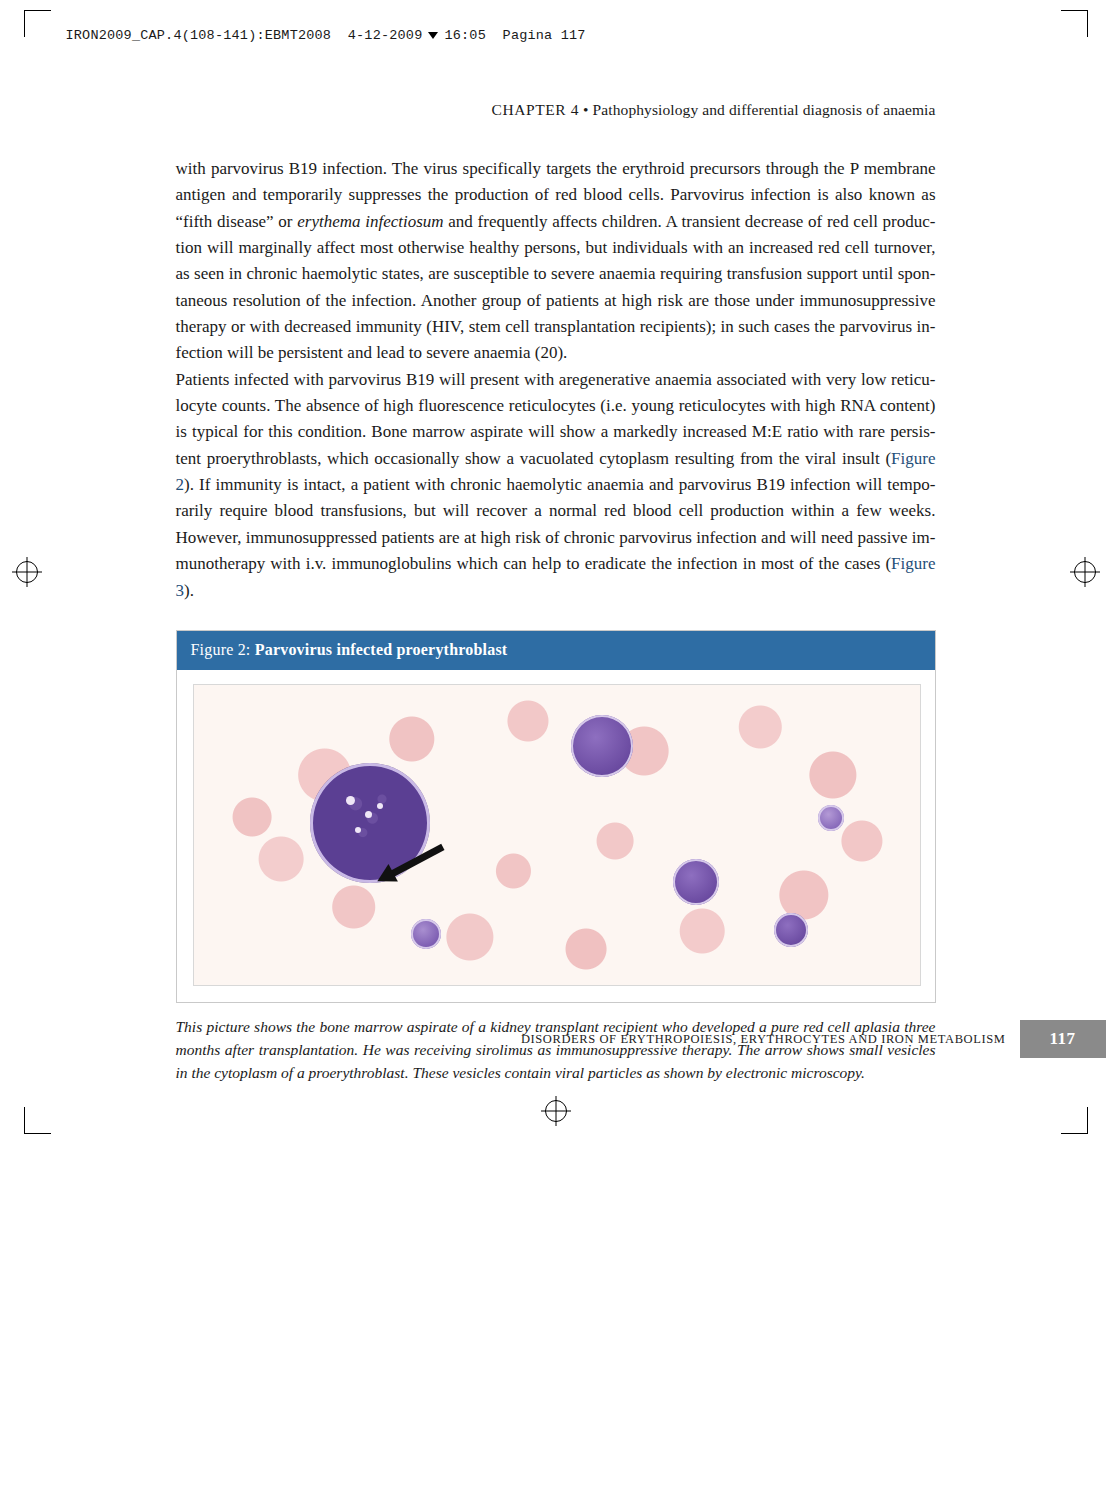IRON2009_CAP.4(108-141):EBMT2008 4-12-2009 16:05 Pagina 117
CHAPTER 4 • Pathophysiology and differential diagnosis of anaemia
with parvovirus B19 infection. The virus specifically targets the erythroid precursors through the P membrane antigen and temporarily suppresses the production of red blood cells. Parvovirus infection is also known as “fifth disease” or erythema infectiosum and frequently affects children. A transient decrease of red cell production will marginally affect most otherwise healthy persons, but individuals with an increased red cell turnover, as seen in chronic haemolytic states, are susceptible to severe anaemia requiring transfusion support until spontaneous resolution of the infection. Another group of patients at high risk are those under immunosuppressive therapy or with decreased immunity (HIV, stem cell transplantation recipients); in such cases the parvovirus infection will be persistent and lead to severe anaemia (20).
Patients infected with parvovirus B19 will present with aregenerative anaemia associated with very low reticulocyte counts. The absence of high fluorescence reticulocytes (i.e. young reticulocytes with high RNA content) is typical for this condition. Bone marrow aspirate will show a markedly increased M:E ratio with rare persistent proerythroblasts, which occasionally show a vacuolated cytoplasm resulting from the viral insult (Figure 2). If immunity is intact, a patient with chronic haemolytic anaemia and parvovirus B19 infection will temporarily require blood transfusions, but will recover a normal red blood cell production within a few weeks. However, immunosuppressed patients are at high risk of chronic parvovirus infection and will need passive immunotherapy with i.v. immunoglobulins which can help to eradicate the infection in most of the cases (Figure 3).
Figure 2: Parvovirus infected proerythroblast
This picture shows the bone marrow aspirate of a kidney transplant recipient who developed a pure red cell aplasia three months after transplantation. He was receiving sirolimus as immunosuppressive therapy. The arrow shows small vesicles in the cytoplasm of a proerythroblast. These vesicles contain viral particles as shown by electronic microscopy.
DISORDERS OF ERYTHROPOIESIS, ERYTHROCYTES AND IRON METABOLISM
117